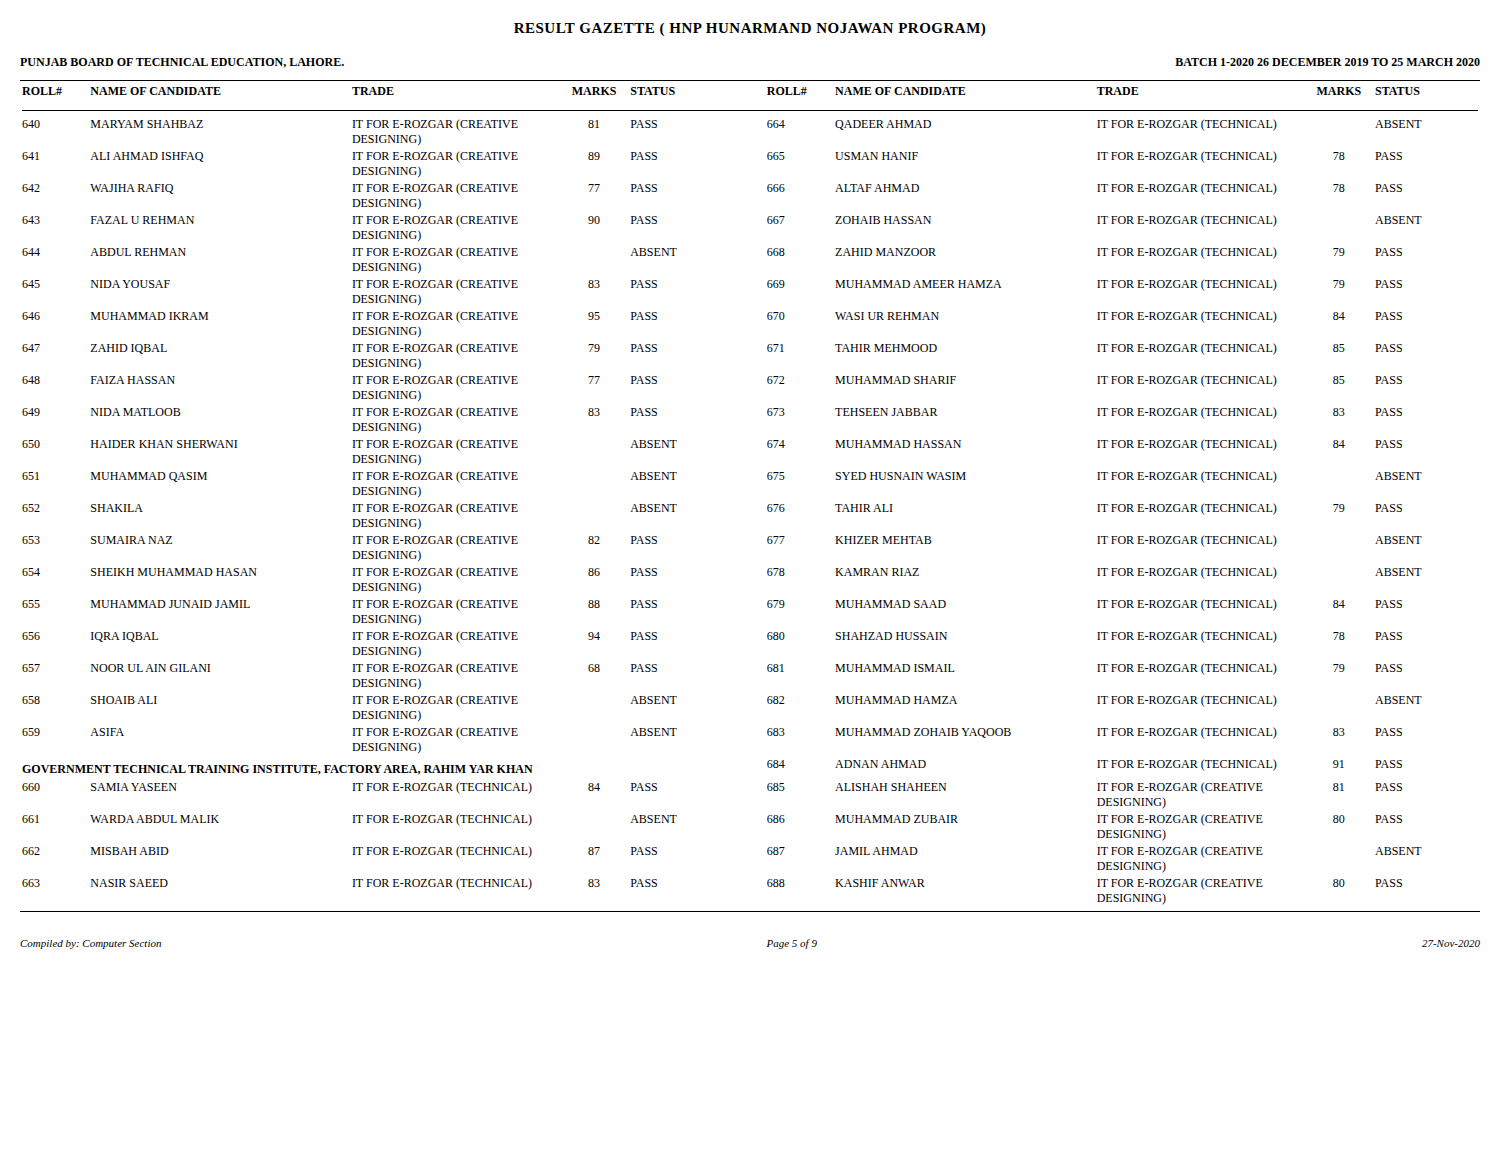RESULT GAZETTE ( HNP HUNARMAND NOJAWAN PROGRAM)
PUNJAB BOARD OF TECHNICAL EDUCATION, LAHORE. BATCH 1-2020 26 DECEMBER 2019 TO 25 MARCH 2020
| ROLL# | NAME OF CANDIDATE | TRADE | MARKS | STATUS | | ROLL# | NAME OF CANDIDATE | TRADE | MARKS | STATUS |
| 640 | MARYAM SHAHBAZ | IT FOR E-ROZGAR (CREATIVE DESIGNING) | 81 | PASS | | 664 | QADEER AHMAD | IT FOR E-ROZGAR (TECHNICAL) | | ABSENT |
| 641 | ALI AHMAD ISHFAQ | IT FOR E-ROZGAR (CREATIVE DESIGNING) | 89 | PASS | | 665 | USMAN HANIF | IT FOR E-ROZGAR (TECHNICAL) | 78 | PASS |
| 642 | WAJIHA RAFIQ | IT FOR E-ROZGAR (CREATIVE DESIGNING) | 77 | PASS | | 666 | ALTAF AHMAD | IT FOR E-ROZGAR (TECHNICAL) | 78 | PASS |
| 643 | FAZAL U REHMAN | IT FOR E-ROZGAR (CREATIVE DESIGNING) | 90 | PASS | | 667 | ZOHAIB HASSAN | IT FOR E-ROZGAR (TECHNICAL) | | ABSENT |
| 644 | ABDUL REHMAN | IT FOR E-ROZGAR (CREATIVE DESIGNING) | | ABSENT | | 668 | ZAHID MANZOOR | IT FOR E-ROZGAR (TECHNICAL) | 79 | PASS |
| 645 | NIDA YOUSAF | IT FOR E-ROZGAR (CREATIVE DESIGNING) | 83 | PASS | | 669 | MUHAMMAD AMEER HAMZA | IT FOR E-ROZGAR (TECHNICAL) | 79 | PASS |
| 646 | MUHAMMAD IKRAM | IT FOR E-ROZGAR (CREATIVE DESIGNING) | 95 | PASS | | 670 | WASI UR REHMAN | IT FOR E-ROZGAR (TECHNICAL) | 84 | PASS |
| 647 | ZAHID IQBAL | IT FOR E-ROZGAR (CREATIVE DESIGNING) | 79 | PASS | | 671 | TAHIR MEHMOOD | IT FOR E-ROZGAR (TECHNICAL) | 85 | PASS |
| 648 | FAIZA HASSAN | IT FOR E-ROZGAR (CREATIVE DESIGNING) | 77 | PASS | | 672 | MUHAMMAD SHARIF | IT FOR E-ROZGAR (TECHNICAL) | 85 | PASS |
| 649 | NIDA MATLOOB | IT FOR E-ROZGAR (CREATIVE DESIGNING) | 83 | PASS | | 673 | TEHSEEN JABBAR | IT FOR E-ROZGAR (TECHNICAL) | 83 | PASS |
| 650 | HAIDER KHAN SHERWANI | IT FOR E-ROZGAR (CREATIVE DESIGNING) | | ABSENT | | 674 | MUHAMMAD HASSAN | IT FOR E-ROZGAR (TECHNICAL) | 84 | PASS |
| 651 | MUHAMMAD QASIM | IT FOR E-ROZGAR (CREATIVE DESIGNING) | | ABSENT | | 675 | SYED HUSNAIN WASIM | IT FOR E-ROZGAR (TECHNICAL) | | ABSENT |
| 652 | SHAKILA | IT FOR E-ROZGAR (CREATIVE DESIGNING) | | ABSENT | | 676 | TAHIR ALI | IT FOR E-ROZGAR (TECHNICAL) | 79 | PASS |
| 653 | SUMAIRA NAZ | IT FOR E-ROZGAR (CREATIVE DESIGNING) | 82 | PASS | | 677 | KHIZER MEHTAB | IT FOR E-ROZGAR (TECHNICAL) | | ABSENT |
| 654 | SHEIKH MUHAMMAD HASAN | IT FOR E-ROZGAR (CREATIVE DESIGNING) | 86 | PASS | | 678 | KAMRAN RIAZ | IT FOR E-ROZGAR (TECHNICAL) | | ABSENT |
| 655 | MUHAMMAD JUNAID JAMIL | IT FOR E-ROZGAR (CREATIVE DESIGNING) | 88 | PASS | | 679 | MUHAMMAD SAAD | IT FOR E-ROZGAR (TECHNICAL) | 84 | PASS |
| 656 | IQRA IQBAL | IT FOR E-ROZGAR (CREATIVE DESIGNING) | 94 | PASS | | 680 | SHAHZAD HUSSAIN | IT FOR E-ROZGAR (TECHNICAL) | 78 | PASS |
| 657 | NOOR UL AIN GILANI | IT FOR E-ROZGAR (CREATIVE DESIGNING) | 68 | PASS | | 681 | MUHAMMAD ISMAIL | IT FOR E-ROZGAR (TECHNICAL) | 79 | PASS |
| 658 | SHOAIB ALI | IT FOR E-ROZGAR (CREATIVE DESIGNING) | | ABSENT | | 682 | MUHAMMAD HAMZA | IT FOR E-ROZGAR (TECHNICAL) | | ABSENT |
| 659 | ASIFA | IT FOR E-ROZGAR (CREATIVE DESIGNING) | | ABSENT | | 683 | MUHAMMAD ZOHAIB YAQOOB | IT FOR E-ROZGAR (TECHNICAL) | 83 | PASS |
| GOVERNMENT TECHNICAL TRAINING INSTITUTE, FACTORY AREA, RAHIM YAR KHAN | | 684 | ADNAN AHMAD | IT FOR E-ROZGAR (TECHNICAL) | 91 | PASS |
| 660 | SAMIA YASEEN | IT FOR E-ROZGAR (TECHNICAL) | 84 | PASS | | 685 | ALISHAH SHAHEEN | IT FOR E-ROZGAR (CREATIVE DESIGNING) | 81 | PASS |
| 661 | WARDA ABDUL MALIK | IT FOR E-ROZGAR (TECHNICAL) | | ABSENT | | 686 | MUHAMMAD ZUBAIR | IT FOR E-ROZGAR (CREATIVE DESIGNING) | 80 | PASS |
| 662 | MISBAH ABID | IT FOR E-ROZGAR (TECHNICAL) | 87 | PASS | | 687 | JAMIL AHMAD | IT FOR E-ROZGAR (CREATIVE DESIGNING) | | ABSENT |
| 663 | NASIR SAEED | IT FOR E-ROZGAR (TECHNICAL) | 83 | PASS | | 688 | KASHIF ANWAR | IT FOR E-ROZGAR (CREATIVE DESIGNING) | 80 | PASS |
Compiled by: Computer Section Page 5 of 9 27-Nov-2020